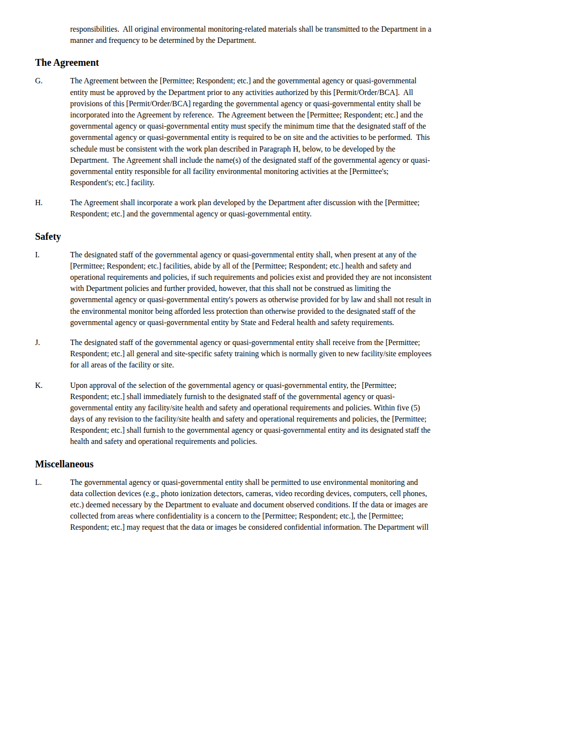responsibilities. All original environmental monitoring-related materials shall be transmitted to the Department in a manner and frequency to be determined by the Department.
The Agreement
G.
The Agreement between the [Permittee; Respondent; etc.] and the governmental agency or quasi-governmental entity must be approved by the Department prior to any activities authorized by this [Permit/Order/BCA]. All provisions of this [Permit/Order/BCA] regarding the governmental agency or quasi-governmental entity shall be incorporated into the Agreement by reference. The Agreement between the [Permittee; Respondent; etc.] and the governmental agency or quasi-governmental entity must specify the minimum time that the designated staff of the governmental agency or quasi-governmental entity is required to be on site and the activities to be performed. This schedule must be consistent with the work plan described in Paragraph H, below, to be developed by the Department. The Agreement shall include the name(s) of the designated staff of the governmental agency or quasi-governmental entity responsible for all facility environmental monitoring activities at the [Permittee's; Respondent's; etc.] facility.
H.
The Agreement shall incorporate a work plan developed by the Department after discussion with the [Permittee; Respondent; etc.] and the governmental agency or quasi-governmental entity.
Safety
I.
The designated staff of the governmental agency or quasi-governmental entity shall, when present at any of the [Permittee; Respondent; etc.] facilities, abide by all of the [Permittee; Respondent; etc.] health and safety and operational requirements and policies, if such requirements and policies exist and provided they are not inconsistent with Department policies and further provided, however, that this shall not be construed as limiting the governmental agency or quasi-governmental entity's powers as otherwise provided for by law and shall not result in the environmental monitor being afforded less protection than otherwise provided to the designated staff of the governmental agency or quasi-governmental entity by State and Federal health and safety requirements.
J.
The designated staff of the governmental agency or quasi-governmental entity shall receive from the [Permittee; Respondent; etc.] all general and site-specific safety training which is normally given to new facility/site employees for all areas of the facility or site.
K.
Upon approval of the selection of the governmental agency or quasi-governmental entity, the [Permittee; Respondent; etc.] shall immediately furnish to the designated staff of the governmental agency or quasi-governmental entity any facility/site health and safety and operational requirements and policies. Within five (5) days of any revision to the facility/site health and safety and operational requirements and policies, the [Permittee; Respondent; etc.] shall furnish to the governmental agency or quasi-governmental entity and its designated staff the health and safety and operational requirements and policies.
Miscellaneous
L.
The governmental agency or quasi-governmental entity shall be permitted to use environmental monitoring and data collection devices (e.g., photo ionization detectors, cameras, video recording devices, computers, cell phones, etc.) deemed necessary by the Department to evaluate and document observed conditions. If the data or images are collected from areas where confidentiality is a concern to the [Permittee; Respondent; etc.], the [Permittee; Respondent; etc.] may request that the data or images be considered confidential information. The Department will